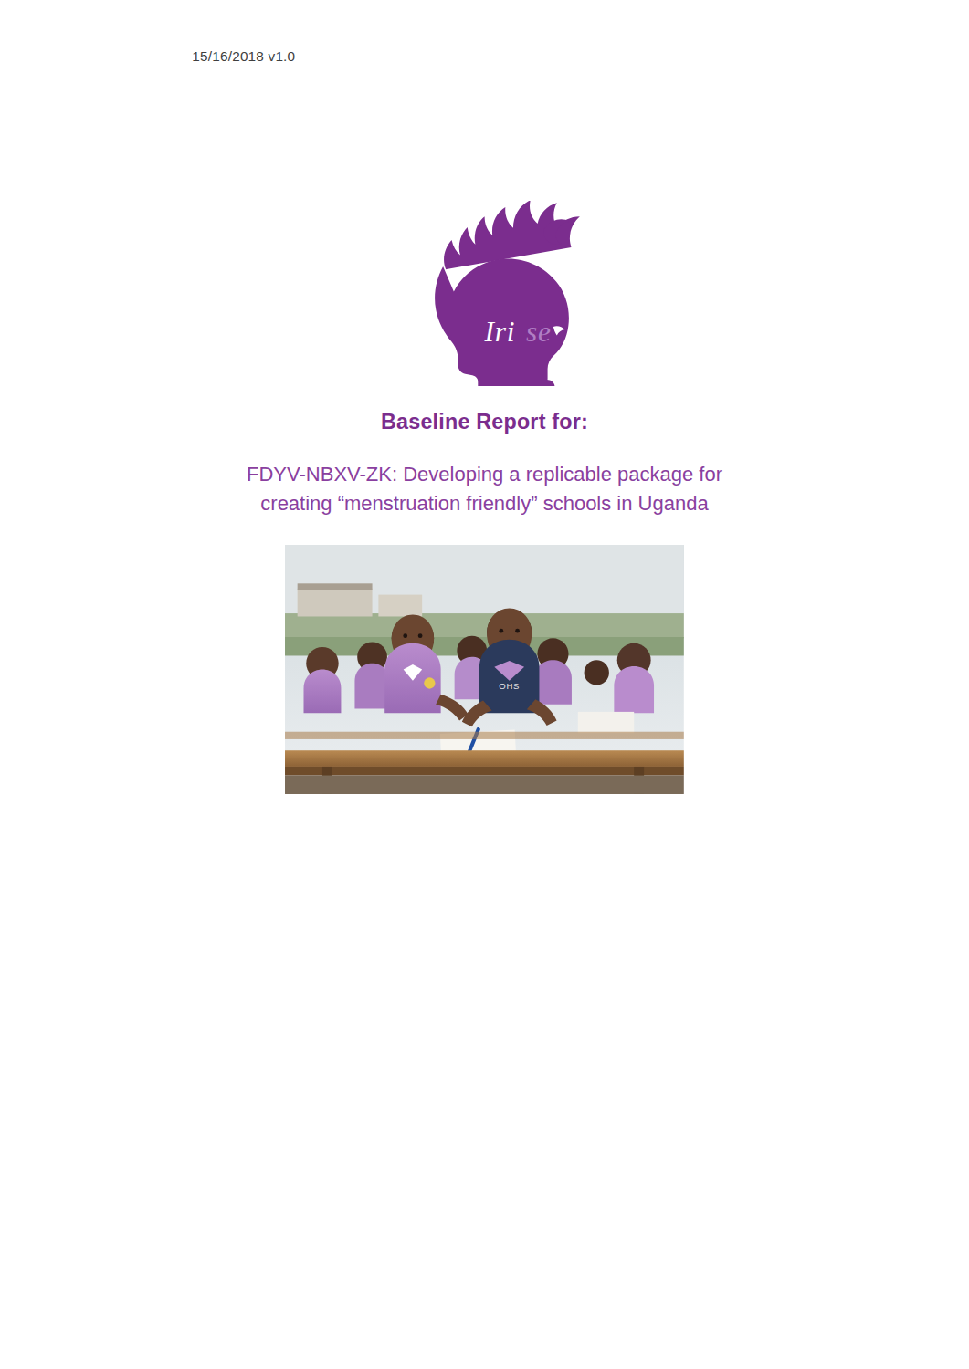15/16/2018 v1.0
Irise Iri se
Baseline Report for:
FDYV-NBXV-ZK: Developing a replicable package for creating “menstruation friendly” schools in Uganda
Schoolgirls in purple uniforms at a desk OHS